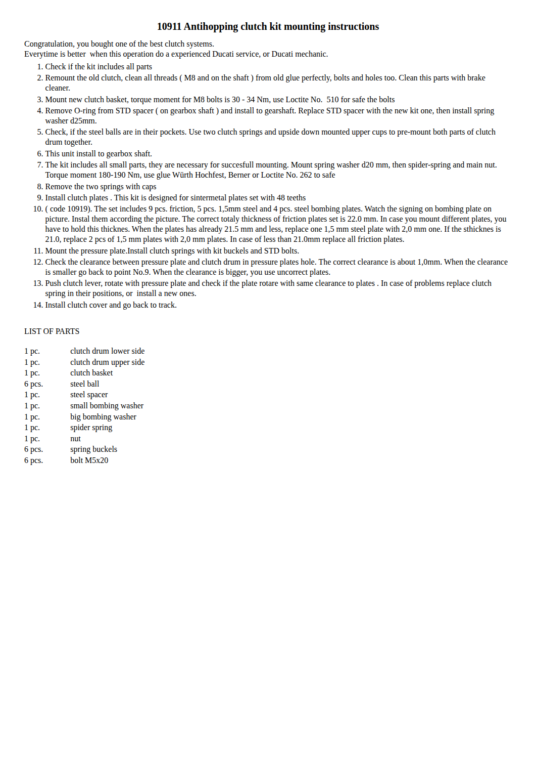10911 Antihopping clutch kit mounting instructions
Congratulation, you bought one of the best clutch systems.
Everytime is better when this operation do a experienced Ducati service, or Ducati mechanic.
Check if the kit includes all parts
Remount the old clutch, clean all threads ( M8 and on the shaft ) from old glue perfectly, bolts and holes too. Clean this parts with brake cleaner.
Mount new clutch basket, torque moment for M8 bolts is 30 - 34 Nm, use Loctite No. 510 for safe the bolts
Remove O-ring from STD spacer ( on gearbox shaft ) and install to gearshaft. Replace STD spacer with the new kit one, then install spring washer d25mm.
Check, if the steel balls are in their pockets. Use two clutch springs and upside down mounted upper cups to pre-mount both parts of clutch drum together.
This unit install to gearbox shaft.
The kit includes all small parts, they are necessary for succesfull mounting. Mount spring washer d20 mm, then spider-spring and main nut. Torque moment 180-190 Nm, use glue Würth Hochfest, Berner or Loctite No. 262 to safe
Remove the two springs with caps
Install clutch plates . This kit is designed for sintermetal plates set with 48 teeths
( code 10919). The set includes 9 pcs. friction, 5 pcs. 1,5mm steel and 4 pcs. steel bombing plates. Watch the signing on bombing plate on picture. Instal them according the picture. The correct totaly thickness of friction plates set is 22.0 mm. In case you mount different plates, you have to hold this thicknes. When the plates has already 21.5 mm and less, replace one 1,5 mm steel plate with 2,0 mm one. If the sthicknes is 21.0, replace 2 pcs of 1,5 mm plates with 2,0 mm plates. In case of less than 21.0mm replace all friction plates.
Mount the pressure plate.Install clutch springs with kit buckels and STD bolts.
Check the clearance between pressure plate and clutch drum in pressure plates hole. The correct clearance is about 1,0mm. When the clearance is smaller go back to point No.9. When the clearance is bigger, you use uncorrect plates.
Push clutch lever, rotate with pressure plate and check if the plate rotare with same clearance to plates . In case of problems replace clutch spring in their positions, or install a new ones.
Install clutch cover and go back to track.
LIST OF PARTS
| 1 pc. | clutch drum lower side |
| 1 pc. | clutch drum upper side |
| 1 pc. | clutch basket |
| 6 pcs. | steel ball |
| 1 pc. | steel spacer |
| 1 pc. | small bombing washer |
| 1 pc. | big bombing washer |
| 1 pc. | spider spring |
| 1 pc. | nut |
| 6 pcs. | spring buckels |
| 6 pcs. | bolt M5x20 |